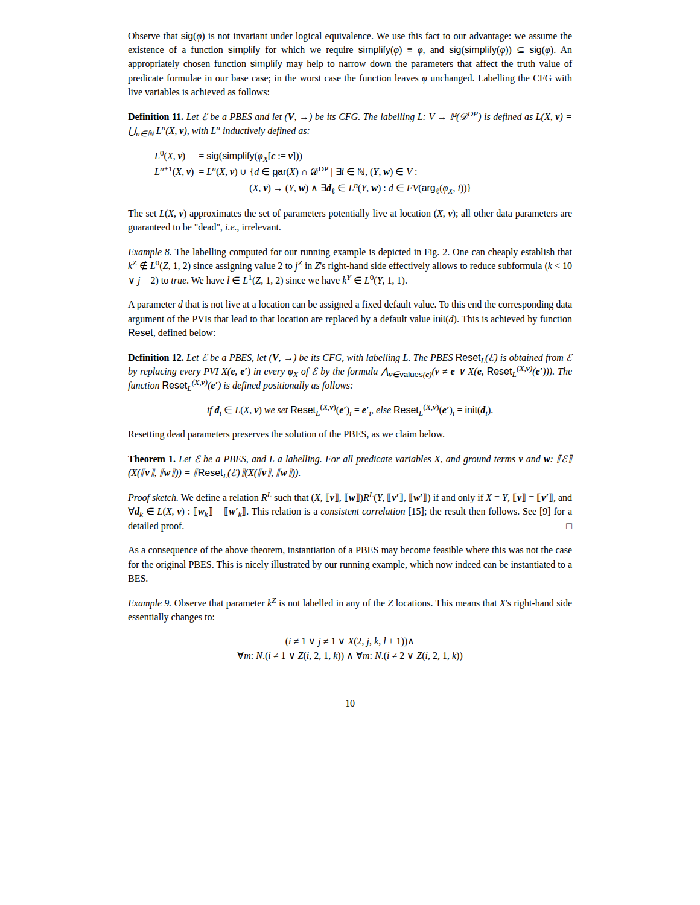Observe that sig(φ) is not invariant under logical equivalence. We use this fact to our advantage: we assume the existence of a function simplify for which we require simplify(φ) ≡ φ, and sig(simplify(φ)) ⊆ sig(φ). An appropriately chosen function simplify may help to narrow down the parameters that affect the truth value of predicate formulae in our base case; in the worst case the function leaves φ unchanged. Labelling the CFG with live variables is achieved as follows:
Definition 11. Let ℰ be a PBES and let (V, →) be its CFG. The labelling L: V → ℙ(𝒟DP) is defined as L(X, v) = ⋃n∈ℕ Ln(X, v), with Ln inductively defined as:
| L 0 ( X , v ) | = sig ( simplify ( φ X [ c := v ])) |
| L n +1 ( X , v ) | = L n ( X , v ) ∪ { d ∈ par ( X ) ∩ 𝒟 DP / ∃ i ∈ ℕ, ( Y , w ) ∈ V : |
| | ( X , v ) i → ( Y , w ) ∧ ∃ d ℓ ∈ L n ( Y , w ) : d ∈ FV ( arg ℓ ( φ X , i ))} |
The set L(X, v) approximates the set of parameters potentially live at location (X, v); all other data parameters are guaranteed to be "dead", i.e., irrelevant.
Example 8. The labelling computed for our running example is depicted in Fig. 2. One can cheaply establish that kZ ∉ L0(Z, 1, 2) since assigning value 2 to jZ in Z's right-hand side effectively allows to reduce subformula (k < 10 ∨ j = 2) to true. We have l ∈ L1(Z, 1, 2) since we have kY ∈ L0(Y, 1, 1).
A parameter d that is not live at a location can be assigned a fixed default value. To this end the corresponding data argument of the PVIs that lead to that location are replaced by a default value init(d). This is achieved by function Reset, defined below:
Definition 12. Let ℰ be a PBES, let (V, →) be its CFG, with labelling L. The PBES ResetL(ℰ) is obtained from ℰ by replacing every PVI X(e, e′) in every φX of ℰ by the formula ⋀v∈values(c)(v ≠ e ∨ X(e, ResetL(X,v)(e′))). The function ResetL(X,v)(e′) is defined positionally as follows:
if di ∈ L(X, v) we set ResetL(X,v)(e′)i = e′i, else ResetL(X,v)(e′)i = init(di).
Resetting dead parameters preserves the solution of the PBES, as we claim below.
Theorem 1. Let ℰ be a PBES, and L a labelling. For all predicate variables X, and ground terms v and w: ⟦ℰ⟧(X(⟦v⟧, ⟦w⟧)) = ⟦ResetL(ℰ)⟧(X(⟦v⟧, ⟦w⟧)).
Proof sketch. We define a relation RL such that (X, ⟦v⟧, ⟦w⟧)RL(Y, ⟦v′⟧, ⟦w′⟧) if and only if X = Y, ⟦v⟧ = ⟦v′⟧, and ∀dk ∈ L(X, v) : ⟦wk⟧ = ⟦w′k⟧. This relation is a consistent correlation [15]; the result then follows. See [9] for a detailed proof. □
As a consequence of the above theorem, instantiation of a PBES may become feasible where this was not the case for the original PBES. This is nicely illustrated by our running example, which now indeed can be instantiated to a BES.
Example 9. Observe that parameter kZ is not labelled in any of the Z locations. This means that X's right-hand side essentially changes to:
(i ≠ 1 ∨ j ≠ 1 ∨ X(2, j, k, l + 1))∧
∀m: N.(i ≠ 1 ∨ Z(i, 2, 1, k)) ∧ ∀m: N.(i ≠ 2 ∨ Z(i, 2, 1, k))
10